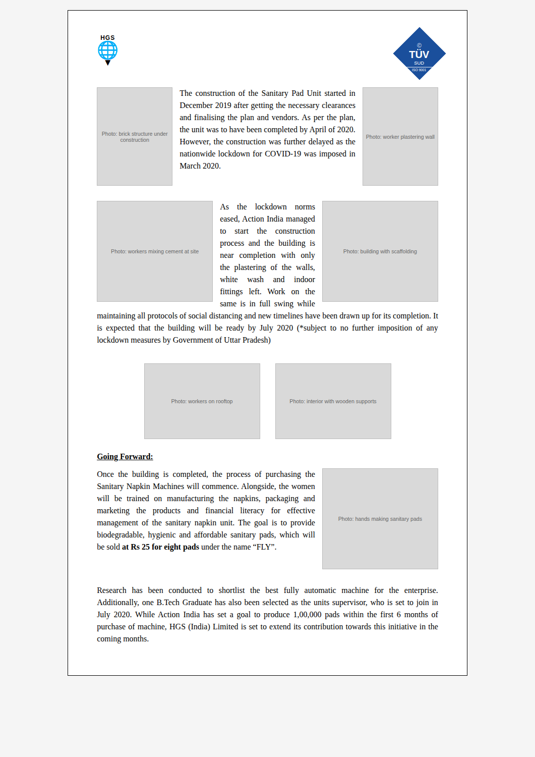HGS
🌐
▼
Ⓒ TÜV SUD ISO 9001
Photo: brick structure under construction
Photo: worker plastering wall
The construction of the Sanitary Pad Unit started in December 2019 after getting the necessary clearances and finalising the plan and vendors. As per the plan, the unit was to have been completed by April of 2020. However, the construction was further delayed as the nationwide lockdown for COVID-19 was imposed in March 2020.
Photo: workers mixing cement at site
Photo: building with scaffolding
As the lockdown norms eased, Action India managed to start the construction process and the building is near completion with only the plastering of the walls, white wash and indoor fittings left. Work on the same is in full swing while maintaining all protocols of social distancing and new timelines have been drawn up for its completion. It is expected that the building will be ready by July 2020 (*subject to no further imposition of any lockdown measures by Government of Uttar Pradesh)
Photo: workers on rooftop
Photo: interior with wooden supports
Going Forward:
Photo: hands making sanitary pads
Once the building is completed, the process of purchasing the Sanitary Napkin Machines will commence. Alongside, the women will be trained on manufacturing the napkins, packaging and marketing the products and financial literacy for effective management of the sanitary napkin unit. The goal is to provide biodegradable, hygienic and affordable sanitary pads, which will be sold at Rs 25 for eight pads under the name “FLY”.
Research has been conducted to shortlist the best fully automatic machine for the enterprise. Additionally, one B.Tech Graduate has also been selected as the units supervisor, who is set to join in July 2020. While Action India has set a goal to produce 1,00,000 pads within the first 6 months of purchase of machine, HGS (India) Limited is set to extend its contribution towards this initiative in the coming months.